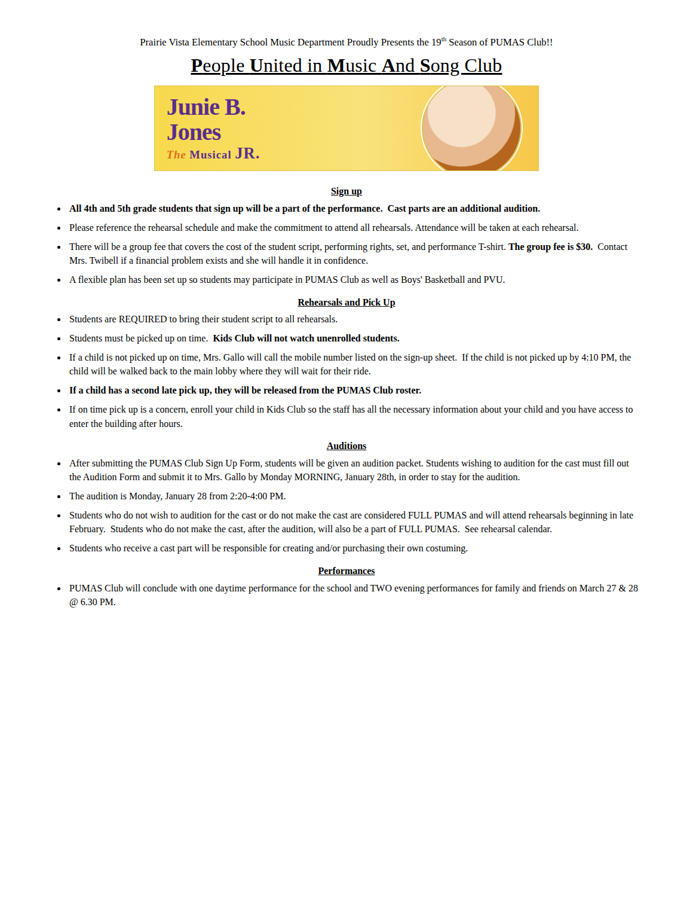Prairie Vista Elementary School Music Department Proudly Presents the 19th Season of PUMAS Club!!
People United in Music And Song Club
Junie B. Jones The Musical JR.
Sign up
All 4th and 5th grade students that sign up will be a part of the performance. Cast parts are an additional audition.
Please reference the rehearsal schedule and make the commitment to attend all rehearsals. Attendance will be taken at each rehearsal.
There will be a group fee that covers the cost of the student script, performing rights, set, and performance T-shirt. The group fee is $30. Contact Mrs. Twibell if a financial problem exists and she will handle it in confidence.
A flexible plan has been set up so students may participate in PUMAS Club as well as Boys' Basketball and PVU.
Rehearsals and Pick Up
Students are REQUIRED to bring their student script to all rehearsals.
Students must be picked up on time. Kids Club will not watch unenrolled students.
If a child is not picked up on time, Mrs. Gallo will call the mobile number listed on the sign-up sheet. If the child is not picked up by 4:10 PM, the child will be walked back to the main lobby where they will wait for their ride.
If a child has a second late pick up, they will be released from the PUMAS Club roster.
If on time pick up is a concern, enroll your child in Kids Club so the staff has all the necessary information about your child and you have access to enter the building after hours.
Auditions
After submitting the PUMAS Club Sign Up Form, students will be given an audition packet. Students wishing to audition for the cast must fill out the Audition Form and submit it to Mrs. Gallo by Monday MORNING, January 28th, in order to stay for the audition.
The audition is Monday, January 28 from 2:20-4:00 PM.
Students who do not wish to audition for the cast or do not make the cast are considered FULL PUMAS and will attend rehearsals beginning in late February. Students who do not make the cast, after the audition, will also be a part of FULL PUMAS. See rehearsal calendar.
Students who receive a cast part will be responsible for creating and/or purchasing their own costuming.
Performances
PUMAS Club will conclude with one daytime performance for the school and TWO evening performances for family and friends on March 27 & 28 @ 6.30 PM.